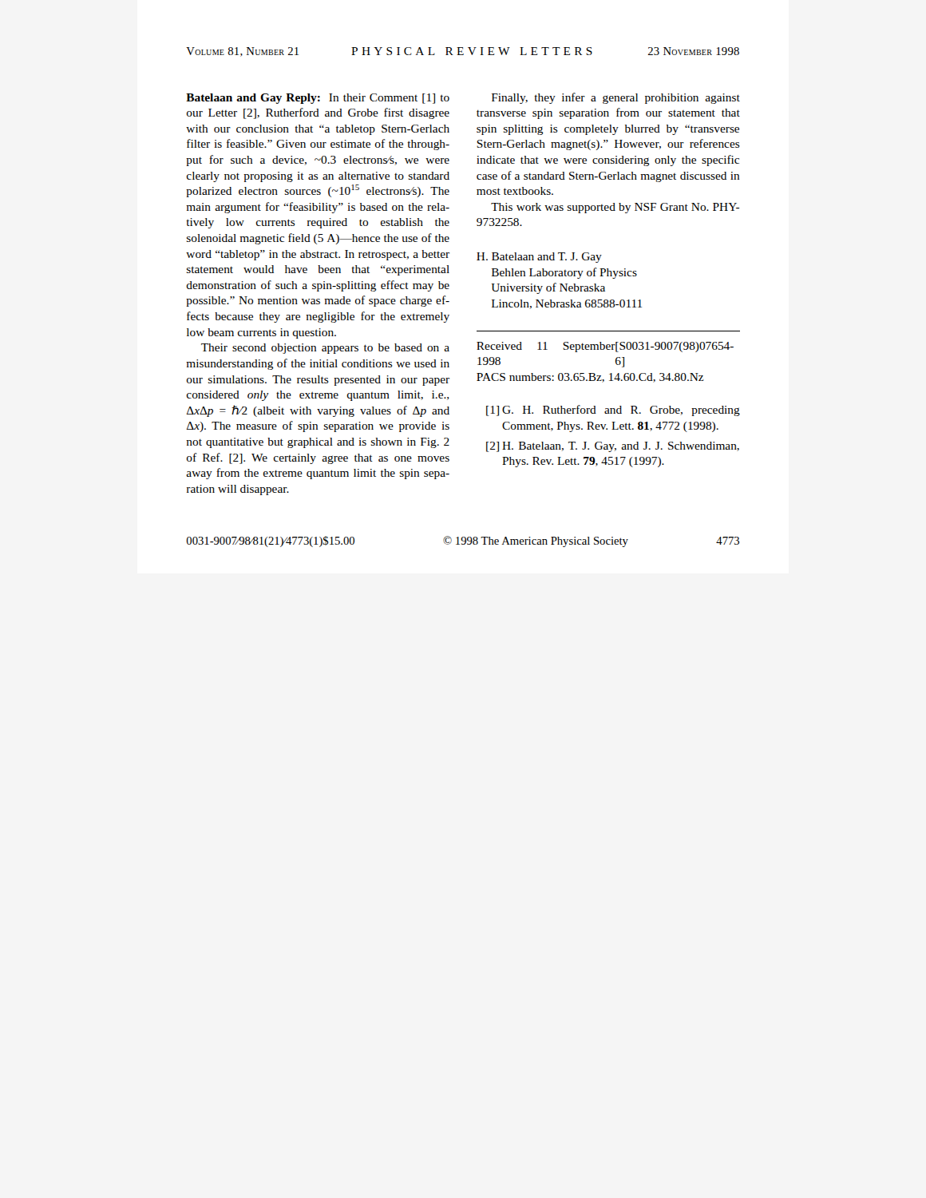Volume 81, Number 21 Physical Review Letters 23 November 1998
Batelaan and Gay Reply: In their Comment [1] to our Letter [2], Rutherford and Grobe first disagree with our conclusion that “a tabletop Stern-Gerlach filter is feasible.” Given our estimate of the throughput for such a device, ~0.3 electrons∕s, we were clearly not proposing it as an alternative to standard polarized electron sources (~1015 electrons∕s). The main argument for “feasibility” is based on the relatively low currents required to establish the solenoidal magnetic field (5 A)—hence the use of the word “tabletop” in the abstract. In retrospect, a better statement would have been that “experimental demonstration of such a spin-splitting effect may be possible.” No mention was made of space charge effects because they are negligible for the extremely low beam currents in question.
Their second objection appears to be based on a misunderstanding of the initial conditions we used in our simulations. The results presented in our paper considered only the extreme quantum limit, i.e., Δx Δp = ℏ∕2 (albeit with varying values of Δp and Δx). The measure of spin separation we provide is not quantitative but graphical and is shown in Fig. 2 of Ref. [2]. We certainly agree that as one moves away from the extreme quantum limit the spin separation will disappear.
Finally, they infer a general prohibition against transverse spin separation from our statement that spin splitting is completely blurred by “transverse Stern-Gerlach magnet(s).” However, our references indicate that we were considering only the specific case of a standard Stern-Gerlach magnet discussed in most textbooks.
This work was supported by NSF Grant No. PHY-9732258.
H. Batelaan and T. J. Gay
Behlen Laboratory of Physics
University of Nebraska
Lincoln, Nebraska 68588-0111
Received 11 September 1998 [S0031-9007(98)07654-6]
PACS numbers: 03.65.Bz, 14.60.Cd, 34.80.Nz
G. H. Rutherford and R. Grobe, preceding Comment, Phys. Rev. Lett. 81, 4772 (1998).
H. Batelaan, T. J. Gay, and J. J. Schwendiman, Phys. Rev. Lett. 79, 4517 (1997).
0031-9007∕98∕81(21)∕4773(1)$15.00 © 1998 The American Physical Society 4773